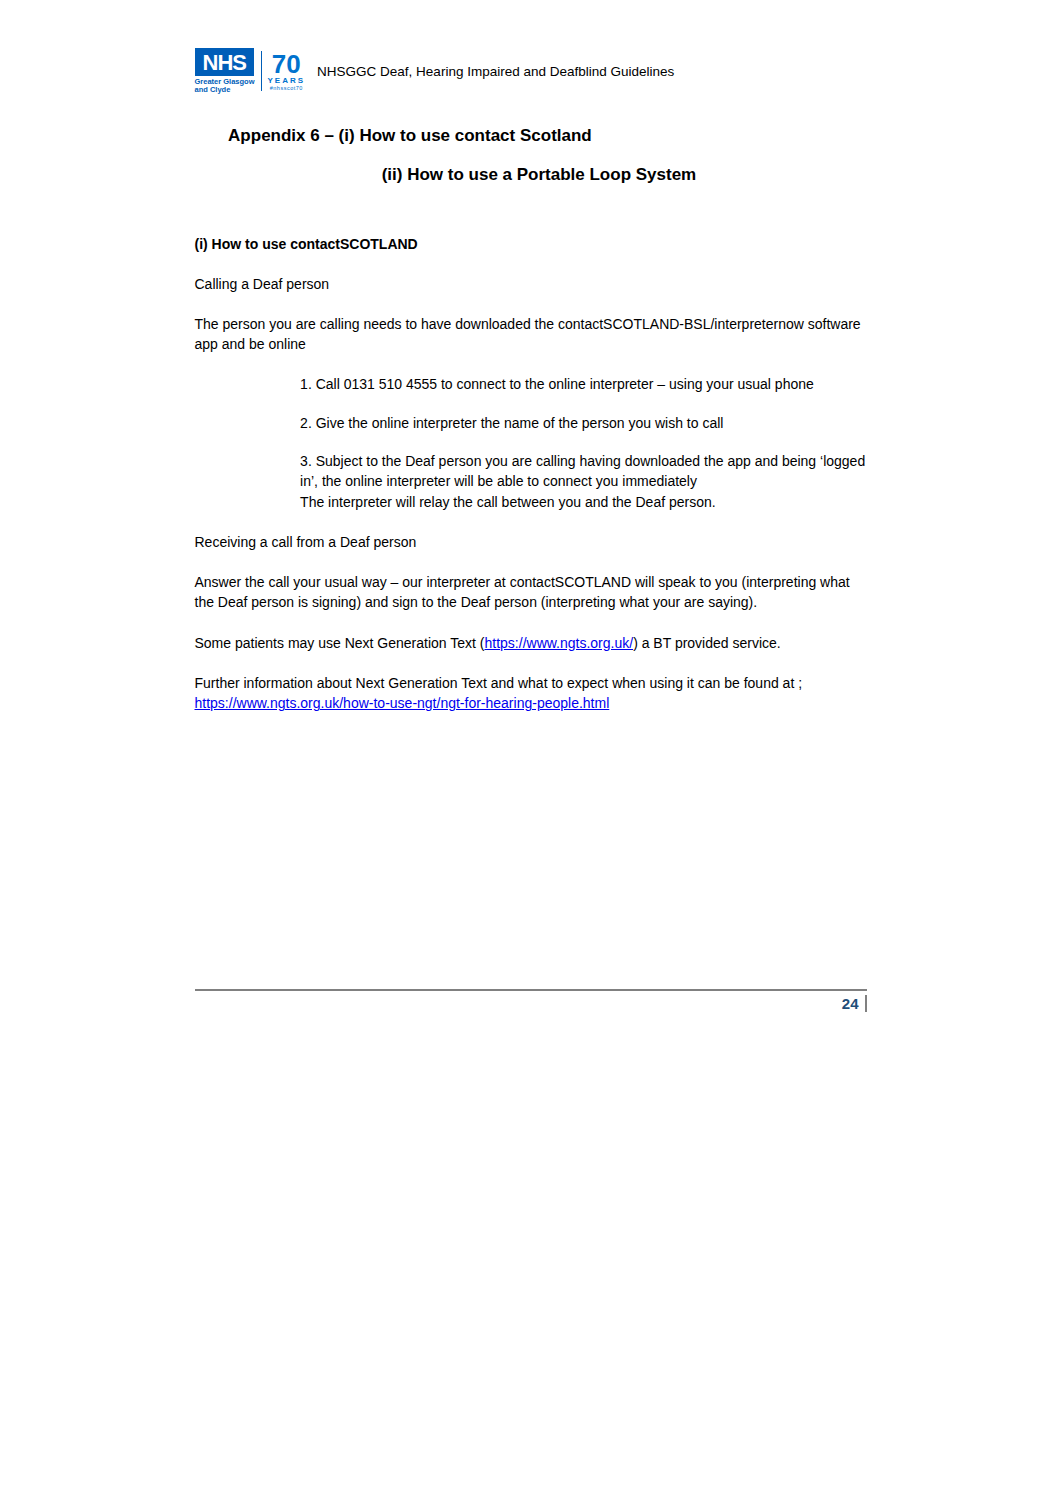NHS
Greater Glasgow
and Clyde
70
YEARS
#nhsscot70
NHSGGC Deaf, Hearing Impaired and Deafblind Guidelines
Appendix 6 – (i) How to use contact Scotland (ii) How to use a Portable Loop System
(i) How to use contactSCOTLAND
Calling a Deaf person
The person you are calling needs to have downloaded the contactSCOTLAND-BSL/interpreternow software app and be online
1. Call 0131 510 4555 to connect to the online interpreter – using your usual phone
2. Give the online interpreter the name of the person you wish to call
3. Subject to the Deaf person you are calling having downloaded the app and being ‘logged in’, the online interpreter will be able to connect you immediately
The interpreter will relay the call between you and the Deaf person.
Receiving a call from a Deaf person
Answer the call your usual way – our interpreter at contactSCOTLAND will speak to you (interpreting what the Deaf person is signing) and sign to the Deaf person (interpreting what your are saying).
Some patients may use Next Generation Text (https://www.ngts.org.uk/) a BT provided service.
Further information about Next Generation Text and what to expect when using it can be found at ;
https://www.ngts.org.uk/how-to-use-ngt/ngt-for-hearing-people.html
24